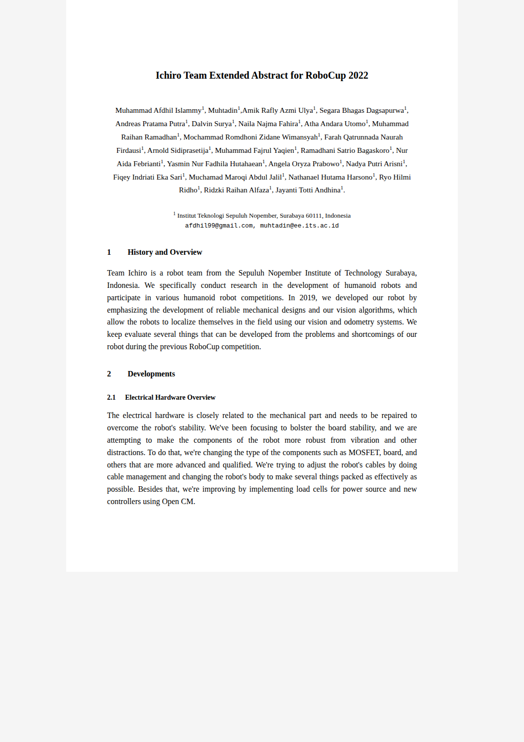Ichiro Team Extended Abstract for RoboCup 2022
Muhammad Afdhil Islammy1, Muhtadin1,Amik Rafly Azmi Ulya1, Segara Bhagas Dagsapurwa1, Andreas Pratama Putra1, Dalvin Surya1, Naila Najma Fahira1, Atha Andara Utomo1, Muhammad Raihan Ramadhan1, Mochammad Romdhoni Zidane Wimansyah1, Farah Qatrunnada Naurah Firdausi1, Arnold Sidiprasetija1, Muhammad Fajrul Yaqien1, Ramadhani Satrio Bagaskoro1, Nur Aida Febrianti1, Yasmin Nur Fadhila Hutahaean1, Angela Oryza Prabowo1, Nadya Putri Arisni1, Fiqey Indriati Eka Sari1, Muchamad Maroqi Abdul Jalil1, Nathanael Hutama Harsono1, Ryo Hilmi Ridho1, Ridzki Raihan Alfaza1, Jayanti Totti Andhina1.
1 Institut Teknologi Sepuluh Nopember, Surabaya 60111, Indonesia
afdhil99@gmail.com, muhtadin@ee.its.ac.id
1 History and Overview
Team Ichiro is a robot team from the Sepuluh Nopember Institute of Technology Surabaya, Indonesia. We specifically conduct research in the development of humanoid robots and participate in various humanoid robot competitions. In 2019, we developed our robot by emphasizing the development of reliable mechanical designs and our vision algorithms, which allow the robots to localize themselves in the field using our vision and odometry systems. We keep evaluate several things that can be developed from the problems and shortcomings of our robot during the previous RoboCup competition.
2 Developments
2.1 Electrical Hardware Overview
The electrical hardware is closely related to the mechanical part and needs to be repaired to overcome the robot's stability. We've been focusing to bolster the board stability, and we are attempting to make the components of the robot more robust from vibration and other distractions. To do that, we're changing the type of the components such as MOSFET, board, and others that are more advanced and qualified. We're trying to adjust the robot's cables by doing cable management and changing the robot's body to make several things packed as effectively as possible. Besides that, we're improving by implementing load cells for power source and new controllers using Open CM.